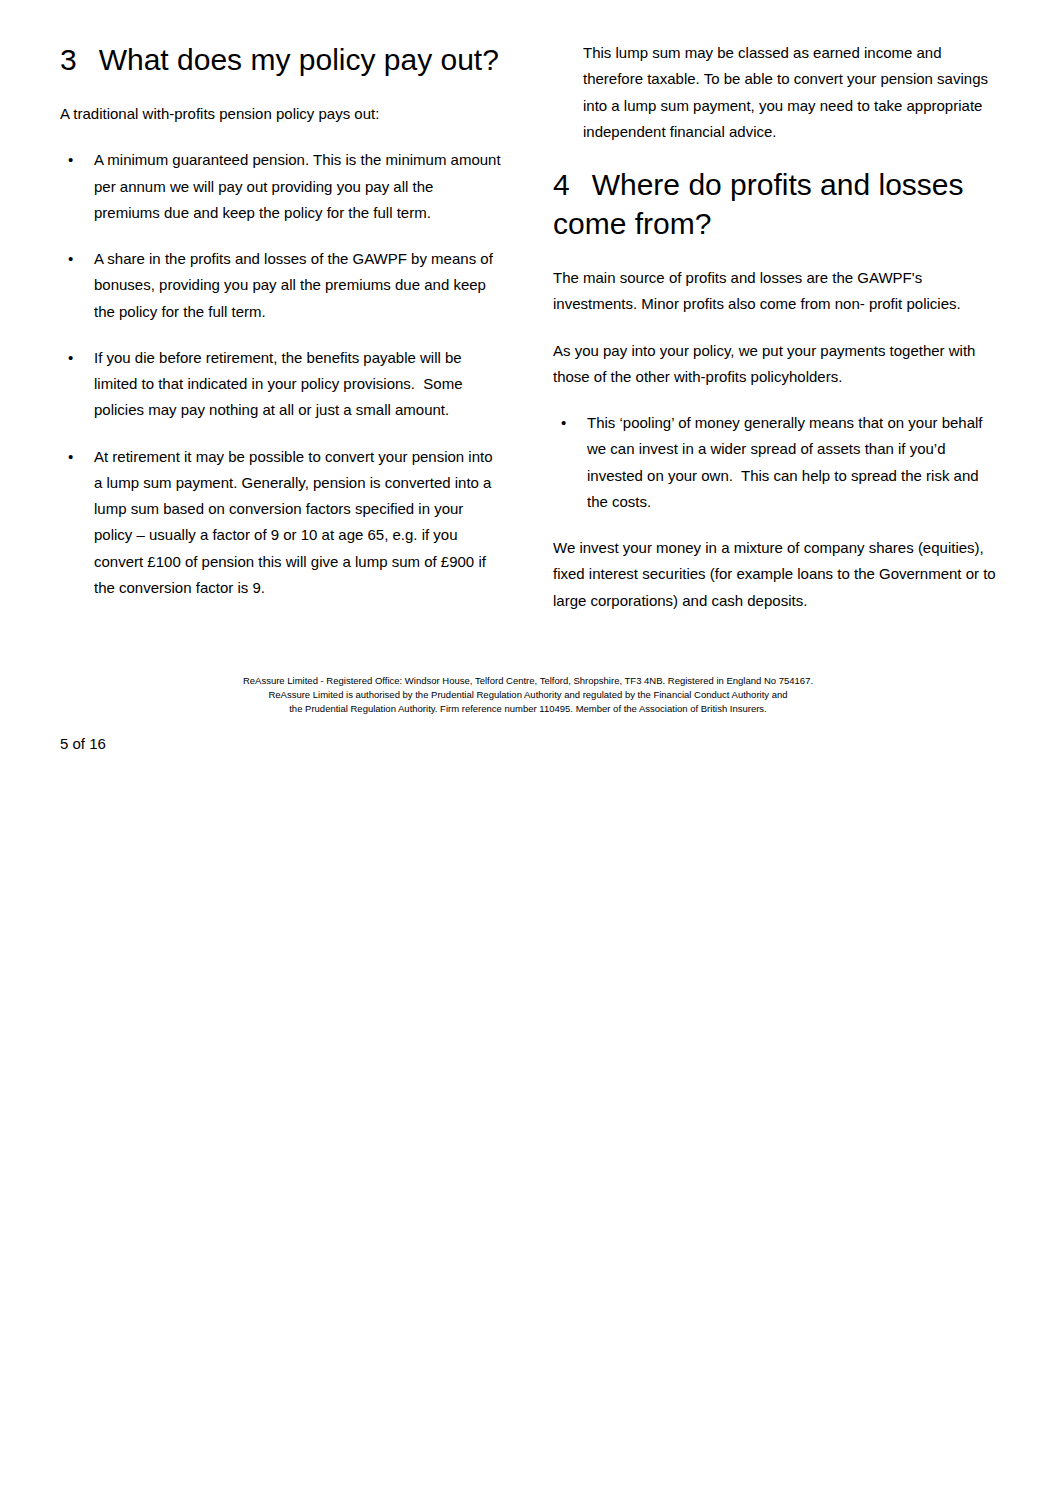3 What does my policy pay out?
A traditional with-profits pension policy pays out:
A minimum guaranteed pension. This is the minimum amount per annum we will pay out providing you pay all the premiums due and keep the policy for the full term.
A share in the profits and losses of the GAWPF by means of bonuses, providing you pay all the premiums due and keep the policy for the full term.
If you die before retirement, the benefits payable will be limited to that indicated in your policy provisions. Some policies may pay nothing at all or just a small amount.
At retirement it may be possible to convert your pension into a lump sum payment. Generally, pension is converted into a lump sum based on conversion factors specified in your policy – usually a factor of 9 or 10 at age 65, e.g. if you convert £100 of pension this will give a lump sum of £900 if the conversion factor is 9.
This lump sum may be classed as earned income and therefore taxable. To be able to convert your pension savings into a lump sum payment, you may need to take appropriate independent financial advice.
4 Where do profits and losses come from?
The main source of profits and losses are the GAWPF's investments. Minor profits also come from non- profit policies.
As you pay into your policy, we put your payments together with those of the other with-profits policyholders.
This ‘pooling’ of money generally means that on your behalf we can invest in a wider spread of assets than if you’d invested on your own. This can help to spread the risk and the costs.
We invest your money in a mixture of company shares (equities), fixed interest securities (for example loans to the Government or to large corporations) and cash deposits.
ReAssure Limited - Registered Office: Windsor House, Telford Centre, Telford, Shropshire, TF3 4NB. Registered in England No 754167.
ReAssure Limited is authorised by the Prudential Regulation Authority and regulated by the Financial Conduct Authority and
the Prudential Regulation Authority. Firm reference number 110495. Member of the Association of British Insurers.
5 of 16